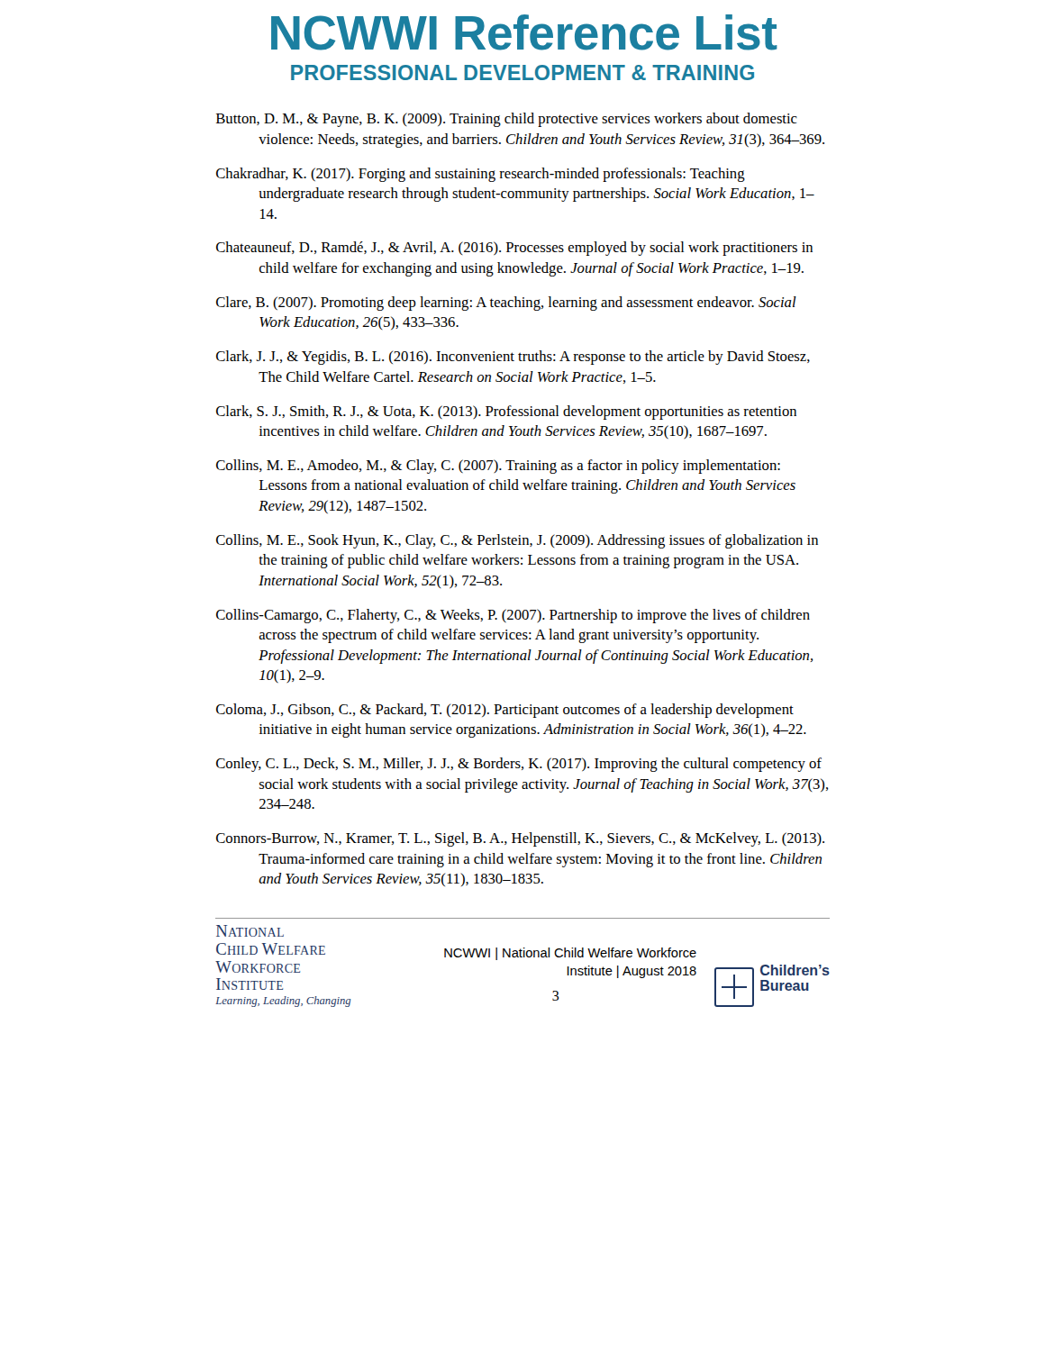NCWWI Reference List
PROFESSIONAL DEVELOPMENT & TRAINING
Button, D. M., & Payne, B. K. (2009). Training child protective services workers about domestic violence: Needs, strategies, and barriers. Children and Youth Services Review, 31(3), 364–369.
Chakradhar, K. (2017). Forging and sustaining research-minded professionals: Teaching undergraduate research through student-community partnerships. Social Work Education, 1–14.
Chateauneuf, D., Ramdé, J., & Avril, A. (2016). Processes employed by social work practitioners in child welfare for exchanging and using knowledge. Journal of Social Work Practice, 1–19.
Clare, B. (2007). Promoting deep learning: A teaching, learning and assessment endeavor. Social Work Education, 26(5), 433–336.
Clark, J. J., & Yegidis, B. L. (2016). Inconvenient truths: A response to the article by David Stoesz, The Child Welfare Cartel. Research on Social Work Practice, 1–5.
Clark, S. J., Smith, R. J., & Uota, K. (2013). Professional development opportunities as retention incentives in child welfare. Children and Youth Services Review, 35(10), 1687–1697.
Collins, M. E., Amodeo, M., & Clay, C. (2007). Training as a factor in policy implementation: Lessons from a national evaluation of child welfare training. Children and Youth Services Review, 29(12), 1487–1502.
Collins, M. E., Sook Hyun, K., Clay, C., & Perlstein, J. (2009). Addressing issues of globalization in the training of public child welfare workers: Lessons from a training program in the USA. International Social Work, 52(1), 72–83.
Collins-Camargo, C., Flaherty, C., & Weeks, P. (2007). Partnership to improve the lives of children across the spectrum of child welfare services: A land grant university’s opportunity. Professional Development: The International Journal of Continuing Social Work Education, 10(1), 2–9.
Coloma, J., Gibson, C., & Packard, T. (2012). Participant outcomes of a leadership development initiative in eight human service organizations. Administration in Social Work, 36(1), 4–22.
Conley, C. L., Deck, S. M., Miller, J. J., & Borders, K. (2017). Improving the cultural competency of social work students with a social privilege activity. Journal of Teaching in Social Work, 37(3), 234–248.
Connors-Burrow, N., Kramer, T. L., Sigel, B. A., Helpenstill, K., Sievers, C., & McKelvey, L. (2013). Trauma-informed care training in a child welfare system: Moving it to the front line. Children and Youth Services Review, 35(11), 1830–1835.
NATIONAL
CHILD WELFARE
WORKFORCE
INSTITUTE
Learning, Leading, Changing
NCWWI | National Child Welfare Workforce Institute | August 2018 3
Children’s
Bureau